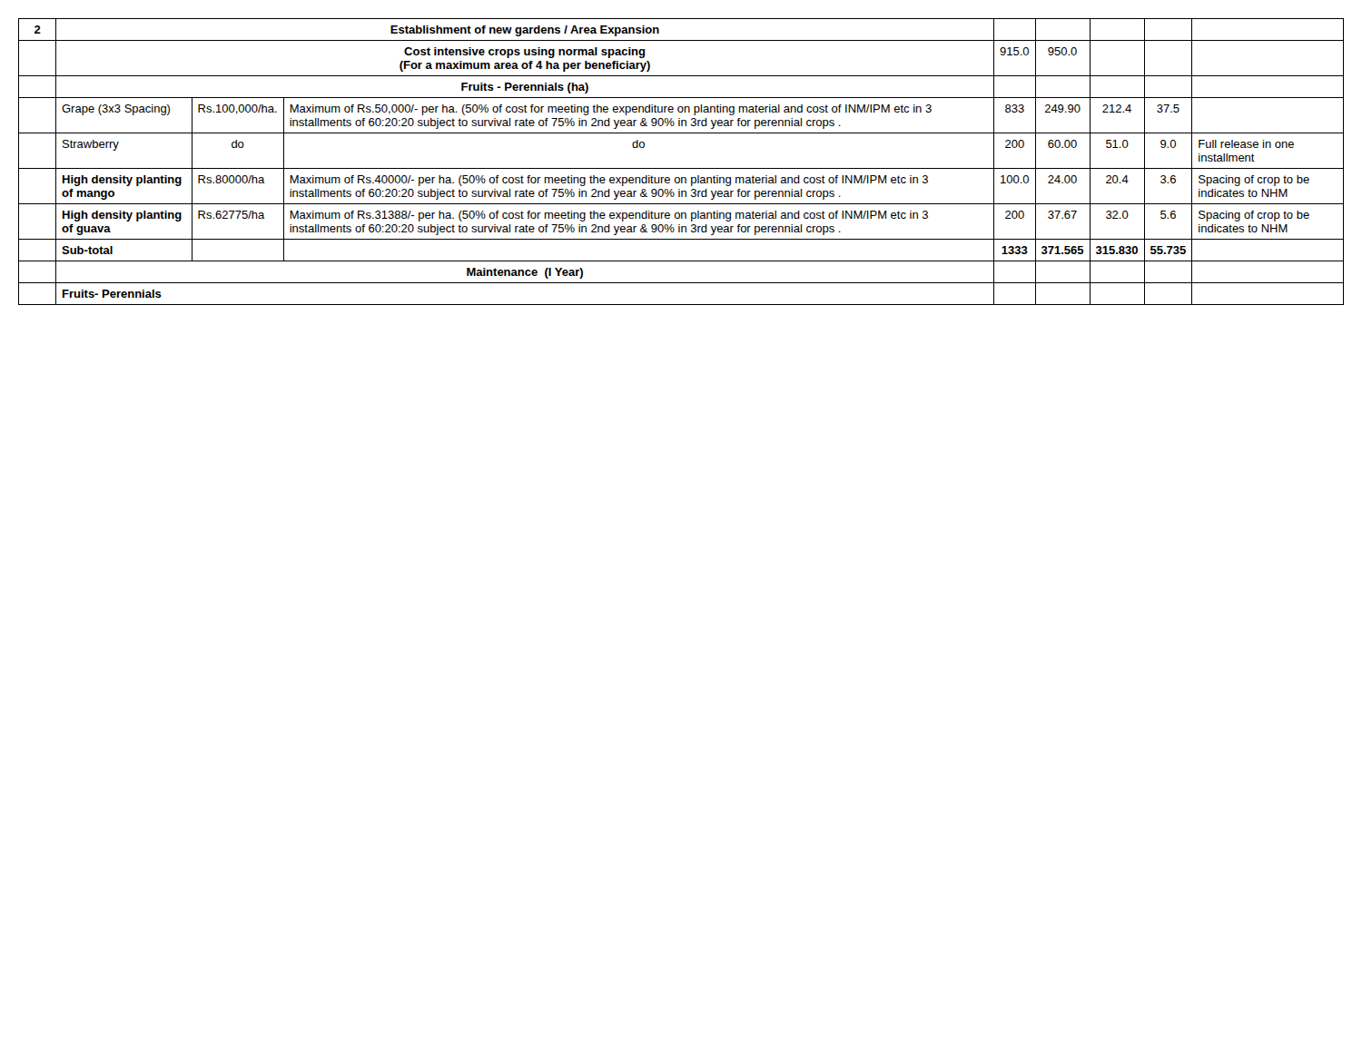| 2 | Establishment of new gardens / Area Expansion | | | | | |
| | Cost intensive crops using normal spacing (For a maximum area of 4 ha per beneficiary) | 915.0 | 950.0 | | | |
| | Fruits - Perennials (ha) | | | | | |
| | Grape (3x3 Spacing) | Rs.100,000/ha. | Maximum of Rs.50,000/- per ha. (50% of cost for meeting the expenditure on planting material and cost of INM/IPM etc in 3 installments of 60:20:20 subject to survival rate of 75% in 2nd year & 90% in 3rd year for perennial crops . | 833 | 249.90 | 212.4 | 37.5 | |
| | Strawberry | do | do | 200 | 60.00 | 51.0 | 9.0 | Full release in one installment |
| | High density planting of mango | Rs.80000/ha | Maximum of Rs.40000/- per ha. (50% of cost for meeting the expenditure on planting material and cost of INM/IPM etc in 3 installments of 60:20:20 subject to survival rate of 75% in 2nd year & 90% in 3rd year for perennial crops . | 100.0 | 24.00 | 20.4 | 3.6 | Spacing of crop to be indicates to NHM |
| | High density planting of guava | Rs.62775/ha | Maximum of Rs.31388/- per ha. (50% of cost for meeting the expenditure on planting material and cost of INM/IPM etc in 3 installments of 60:20:20 subject to survival rate of 75% in 2nd year & 90% in 3rd year for perennial crops . | 200 | 37.67 | 32.0 | 5.6 | Spacing of crop to be indicates to NHM |
| | Sub-total | | | 1333 | 371.565 | 315.830 | 55.735 | |
| | Maintenance (I Year) | | | | | |
| | Fruits- Perennials | | | | | |